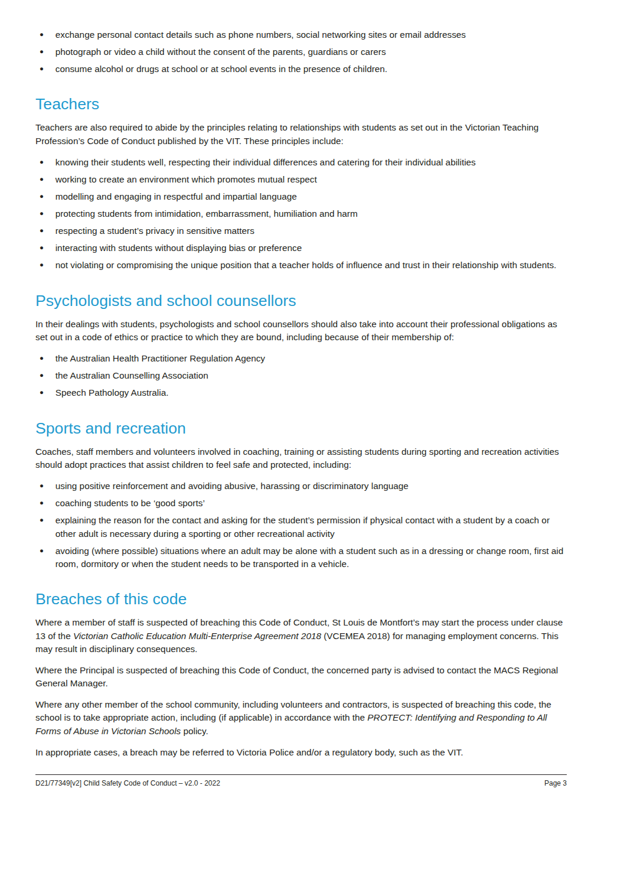exchange personal contact details such as phone numbers, social networking sites or email addresses
photograph or video a child without the consent of the parents, guardians or carers
consume alcohol or drugs at school or at school events in the presence of children.
Teachers
Teachers are also required to abide by the principles relating to relationships with students as set out in the Victorian Teaching Profession’s Code of Conduct published by the VIT. These principles include:
knowing their students well, respecting their individual differences and catering for their individual abilities
working to create an environment which promotes mutual respect
modelling and engaging in respectful and impartial language
protecting students from intimidation, embarrassment, humiliation and harm
respecting a student’s privacy in sensitive matters
interacting with students without displaying bias or preference
not violating or compromising the unique position that a teacher holds of influence and trust in their relationship with students.
Psychologists and school counsellors
In their dealings with students, psychologists and school counsellors should also take into account their professional obligations as set out in a code of ethics or practice to which they are bound, including because of their membership of:
the Australian Health Practitioner Regulation Agency
the Australian Counselling Association
Speech Pathology Australia.
Sports and recreation
Coaches, staff members and volunteers involved in coaching, training or assisting students during sporting and recreation activities should adopt practices that assist children to feel safe and protected, including:
using positive reinforcement and avoiding abusive, harassing or discriminatory language
coaching students to be ‘good sports’
explaining the reason for the contact and asking for the student’s permission if physical contact with a student by a coach or other adult is necessary during a sporting or other recreational activity
avoiding (where possible) situations where an adult may be alone with a student such as in a dressing or change room, first aid room, dormitory or when the student needs to be transported in a vehicle.
Breaches of this code
Where a member of staff is suspected of breaching this Code of Conduct, St Louis de Montfort’s may start the process under clause 13 of the Victorian Catholic Education Multi-Enterprise Agreement 2018 (VCEMEA 2018) for managing employment concerns. This may result in disciplinary consequences.
Where the Principal is suspected of breaching this Code of Conduct, the concerned party is advised to contact the MACS Regional General Manager.
Where any other member of the school community, including volunteers and contractors, is suspected of breaching this code, the school is to take appropriate action, including (if applicable) in accordance with the PROTECT: Identifying and Responding to All Forms of Abuse in Victorian Schools policy.
In appropriate cases, a breach may be referred to Victoria Police and/or a regulatory body, such as the VIT.
D21/77349[v2] Child Safety Code of Conduct – v2.0 - 2022 Page 3